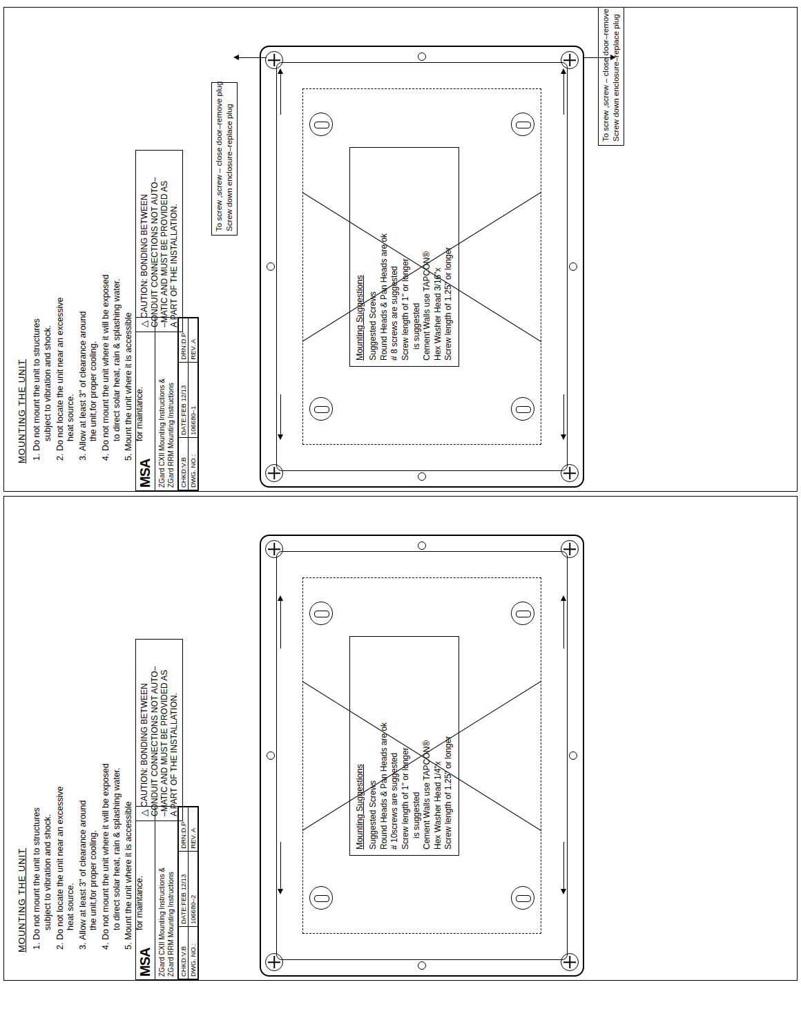MOUNTING THE UNIT
Do not mount the unit to structuressubject to vibration and shock.
Do not locate the unit near an excessiveheat source.
Allow at least 3" of clearance aroundthe unit,for proper cooling.
Do not mount the unit where it will be exposedto direct solar heat, rain & splashing water.
Mount the unit where it is accessiblefor maintance.
△ CAUTION: BONDING BETWEEN
CONDUIT CONNECTIONS NOT AUTO–
–MATIC AND MUST BE PROVIDED AS
A PART OF THE INSTALLATION.
MSA
ZGard CXII Mounting Instructions &
ZGard RRM Mounting Instructions
| CHKD:V.B | DATE:FEB 12/13 | DRN:D.P |
| DWG. NO.: | 106680–1 | REV. A |
Mounting Suggestions
Suggested Screws
Round Heads & Pan Heads are ok
# 8 screws are suggested
Screw length of 1" or longeris suggested Cement Walls use TAPCON®
Hex Washer Head 3/16"x
Screw length of 1.25" or longer
To screw ,screw – close door–remove plug
Screw down enclosure–replace plug
To screw ,screw – close door–remove plug
Screw down enclosure–replace plug
MOUNTING THE UNIT
Do not mount the unit to structuressubject to vibration and shock.
Do not locate the unit near an excessiveheat source.
Allow at least 3" of clearance aroundthe unit,for proper cooling.
Do not mount the unit where it will be exposedto direct solar heat, rain & splashing water.
Mount the unit where it is accessiblefor maintance.
△ CAUTION: BONDING BETWEEN
CONDUIT CONNECTIONS NOT AUTO–
–MATIC AND MUST BE PROVIDED AS
A PART OF THE INSTALLATION.
MSA
ZGard CXII Mounting Instructions &
ZGard RRM Mounting Instructions
| CHKD:V.B | DATE:FEB 12/13 | DRN:D.P |
| DWG. NO.: | 106680–2 | REV. A |
Mounting Suggestions
Suggested Screws
Round Heads & Pan Heads are ok
# 10screws are suggested
Screw length of 1" or longeris suggested Cement Walls use TAPCON®
Hex Washer Head 1/4"x
Screw length of 1.25" or longer